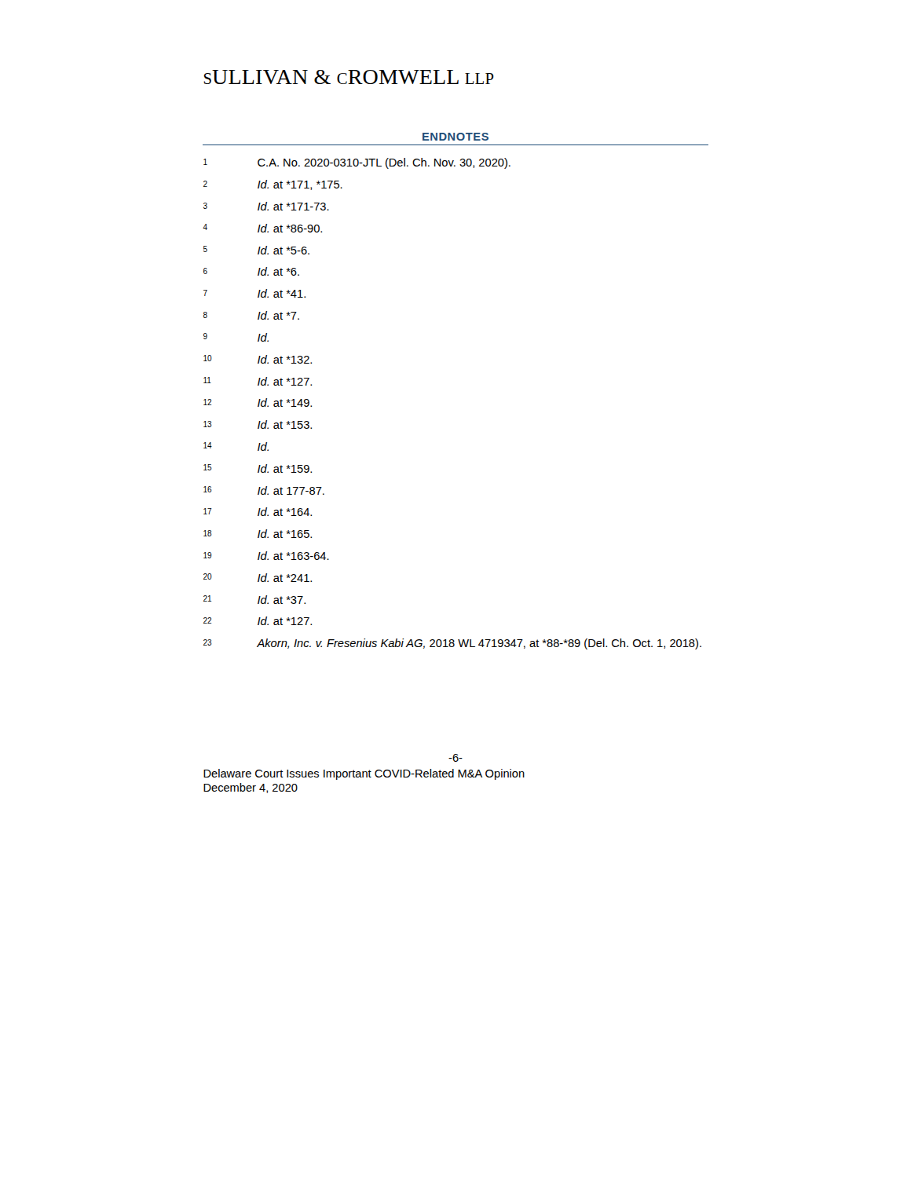SULLIVAN & CROMWELL LLP
ENDNOTES
1 C.A. No. 2020-0310-JTL (Del. Ch. Nov. 30, 2020).
2 Id. at *171, *175.
3 Id. at *171-73.
4 Id. at *86-90.
5 Id. at *5-6.
6 Id. at *6.
7 Id. at *41.
8 Id. at *7.
9 Id.
10 Id. at *132.
11 Id. at *127.
12 Id. at *149.
13 Id. at *153.
14 Id.
15 Id. at *159.
16 Id. at 177-87.
17 Id. at *164.
18 Id. at *165.
19 Id. at *163-64.
20 Id. at *241.
21 Id. at *37.
22 Id. at *127.
23 Akorn, Inc. v. Fresenius Kabi AG, 2018 WL 4719347, at *88-*89 (Del. Ch. Oct. 1, 2018).
-6-
Delaware Court Issues Important COVID-Related M&A Opinion
December 4, 2020